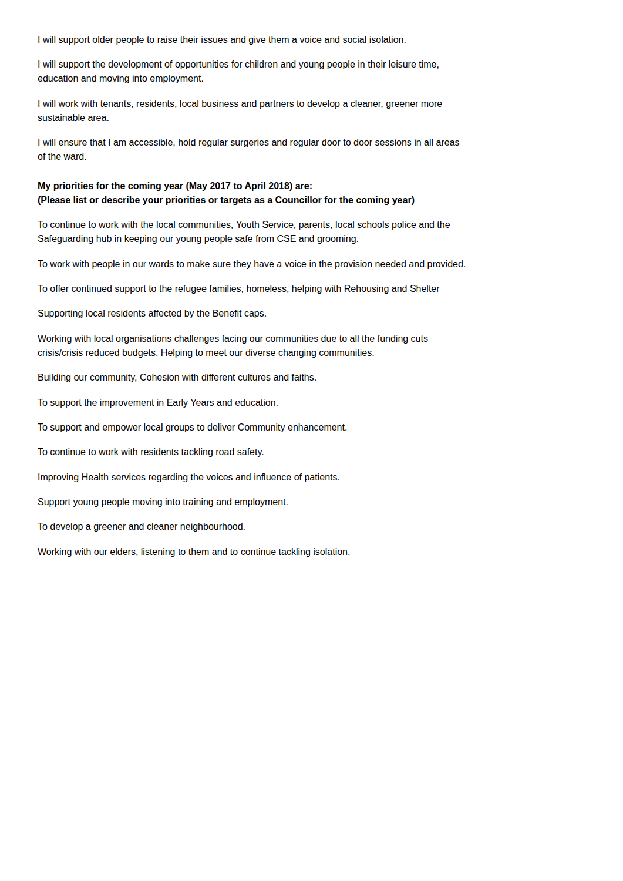I will support older people to raise their issues and give them a voice and social isolation.
I will support the development of opportunities for children and young people in their leisure time, education and moving into employment.
I will work with tenants, residents, local business and partners to develop a cleaner, greener more sustainable area.
I will ensure that I am accessible, hold regular surgeries and regular door to door sessions in all areas of the ward.
My priorities for the coming year (May 2017 to April 2018) are:
(Please list or describe your priorities or targets as a Councillor for the coming year)
To continue to work with the local communities, Youth Service, parents, local schools police and the Safeguarding hub in keeping our young people safe from CSE and grooming.
To work with people in our wards to make sure they have a voice in the provision needed and provided.
To offer continued support to the refugee families, homeless, helping with Rehousing and Shelter
Supporting local residents affected by the Benefit caps.
Working with local organisations challenges facing our communities due to all the funding cuts crisis/crisis reduced budgets. Helping to meet our diverse changing communities.
Building our community, Cohesion with different cultures and faiths.
To support the improvement in Early Years and education.
To support and empower local groups to deliver Community enhancement.
To continue to work with residents tackling road safety.
Improving Health services regarding the voices and influence of patients.
Support young people moving into training and employment.
To develop a greener and cleaner neighbourhood.
Working with our elders, listening to them and to continue tackling isolation.